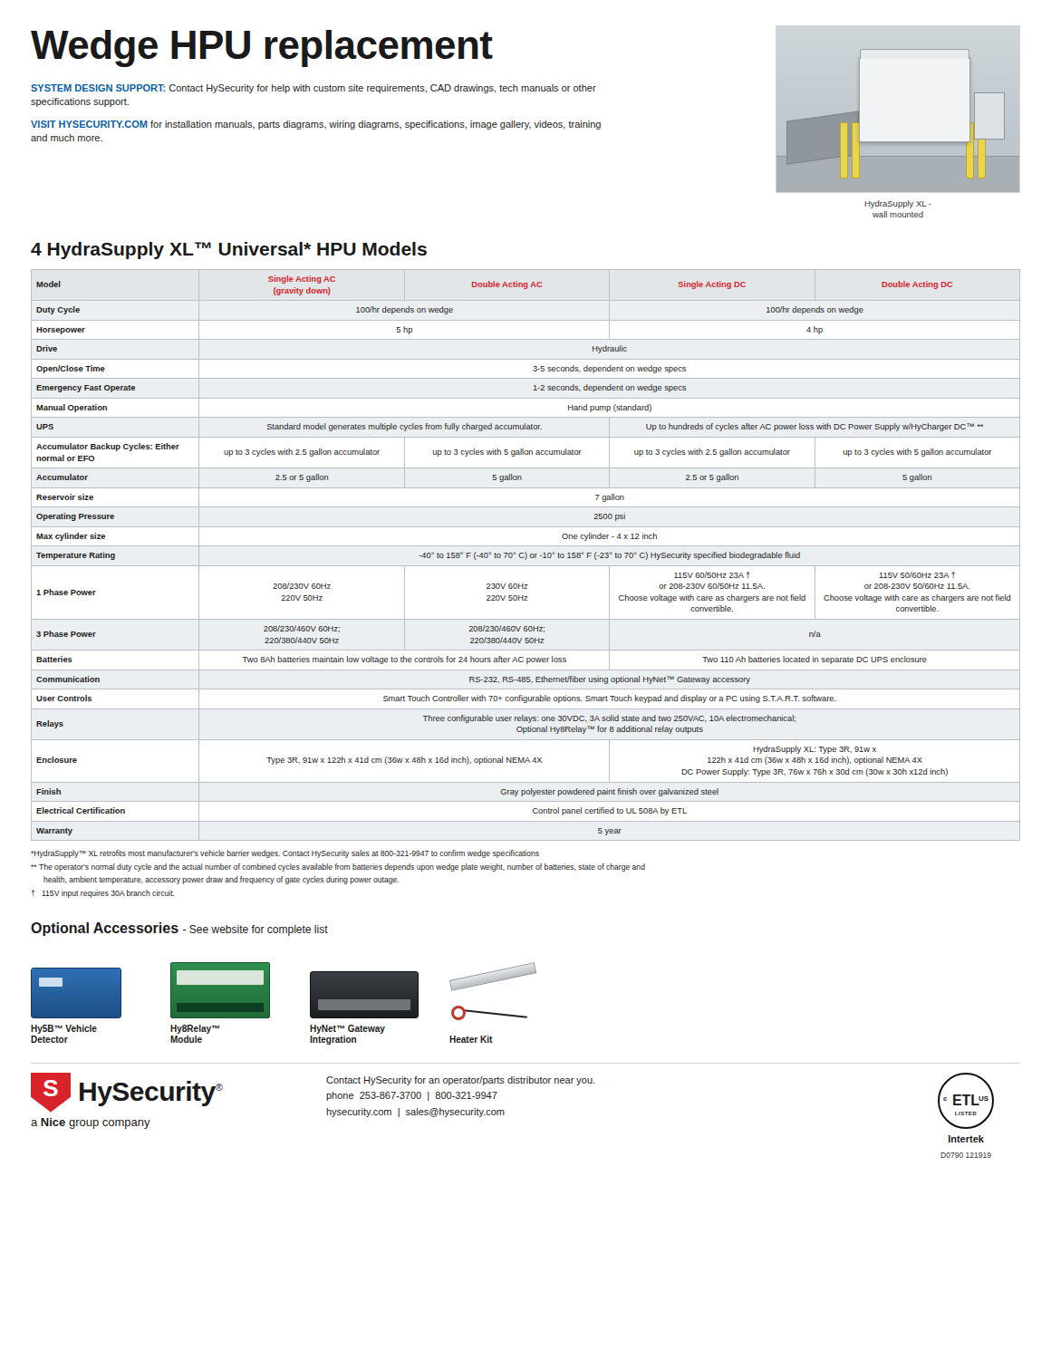Wedge HPU replacement
SYSTEM DESIGN SUPPORT: Contact HySecurity for help with custom site requirements, CAD drawings, tech manuals or other specifications support.
VISIT HYSECURITY.COM for installation manuals, parts diagrams, wiring diagrams, specifications, image gallery, videos, training and much more.
HydraSupply XL -
wall mounted
4 HydraSupply XL™ Universal* HPU Models
HydraSupply XL Universal HPU model specifications
| Model | Single Acting AC (gravity down) | Double Acting AC | Single Acting DC | Double Acting DC |
| --- | --- | --- | --- | --- |
| Duty Cycle | 100/hr depends on wedge | 100/hr depends on wedge |
| Horsepower | 5 hp | 4 hp |
| Drive | Hydraulic |
| Open/Close Time | 3-5 seconds, dependent on wedge specs |
| Emergency Fast Operate | 1-2 seconds, dependent on wedge specs |
| Manual Operation | Hand pump (standard) |
| UPS | Standard model generates multiple cycles from fully charged accumulator. | Up to hundreds of cycles after AC power loss with DC Power Supply w/HyCharger DC™ ** |
| Accumulator Backup Cycles: Either normal or EFO | up to 3 cycles with 2.5 gallon accumulator | up to 3 cycles with 5 gallon accumulator | up to 3 cycles with 2.5 gallon accumulator | up to 3 cycles with 5 gallon accumulator |
| Accumulator | 2.5 or 5 gallon | 5 gallon | 2.5 or 5 gallon | 5 gallon |
| Reservoir size | 7 gallon |
| Operating Pressure | 2500 psi |
| Max cylinder size | One cylinder - 4 x 12 inch |
| Temperature Rating | -40° to 158° F (-40° to 70° C) or -10° to 158° F (-23° to 70° C) HySecurity specified biodegradable fluid |
| 1 Phase Power | 208/230V 60Hz 220V 50Hz | 230V 60Hz 220V 50Hz | 115V 60/50Hz 23A † or 208-230V 60/50Hz 11.5A. Choose voltage with care as chargers are not field convertible. | 115V 50/60Hz 23A † or 208-230V 50/60Hz 11.5A. Choose voltage with care as chargers are not field convertible. |
| 3 Phase Power | 208/230/460V 60Hz; 220/380/440V 50Hz | 208/230/460V 60Hz; 220/380/440V 50Hz | n/a |
| Batteries | Two 8Ah batteries maintain low voltage to the controls for 24 hours after AC power loss | Two 110 Ah batteries located in separate DC UPS enclosure |
| Communication | RS-232, RS-485, Ethernet/fiber using optional HyNet™ Gateway accessory |
| User Controls | Smart Touch Controller with 70+ configurable options. Smart Touch keypad and display or a PC using S.T.A.R.T. software. |
| Relays | Three configurable user relays: one 30VDC, 3A solid state and two 250VAC, 10A electromechanical; Optional Hy8Relay™ for 8 additional relay outputs |
| Enclosure | Type 3R, 91w x 122h x 41d cm (36w x 48h x 16d inch), optional NEMA 4X | HydraSupply XL: Type 3R, 91w x 122h x 41d cm (36w x 48h x 16d inch), optional NEMA 4X DC Power Supply: Type 3R, 76w x 76h x 30d cm (30w x 30h x12d inch) |
| Finish | Gray polyester powdered paint finish over galvanized steel |
| Electrical Certification | Control panel certified to UL 508A by ETL |
| Warranty | 5 year |
*HydraSupply™ XL retrofits most manufacturer's vehicle barrier wedges. Contact HySecurity sales at 800-321-9947 to confirm wedge specifications
** The operator's normal duty cycle and the actual number of combined cycles available from batteries depends upon wedge plate weight, number of batteries, state of charge and
health, ambient temperature, accessory power draw and frequency of gate cycles during power outage.
† 115V input requires 30A branch circuit.
Optional Accessories - See website for complete list
Hy5B™ Vehicle
Detector
Hy8Relay™
Module
HyNet™ Gateway
Integration
Heater Kit
HySecurity®
a Nice group company
Contact HySecurity for an operator/parts distributor near you.
phone 253-867-3700 | 800-321-9947
hysecurity.com | sales@hysecurity.com
c ETL US LISTED
Intertek
D0790 121919